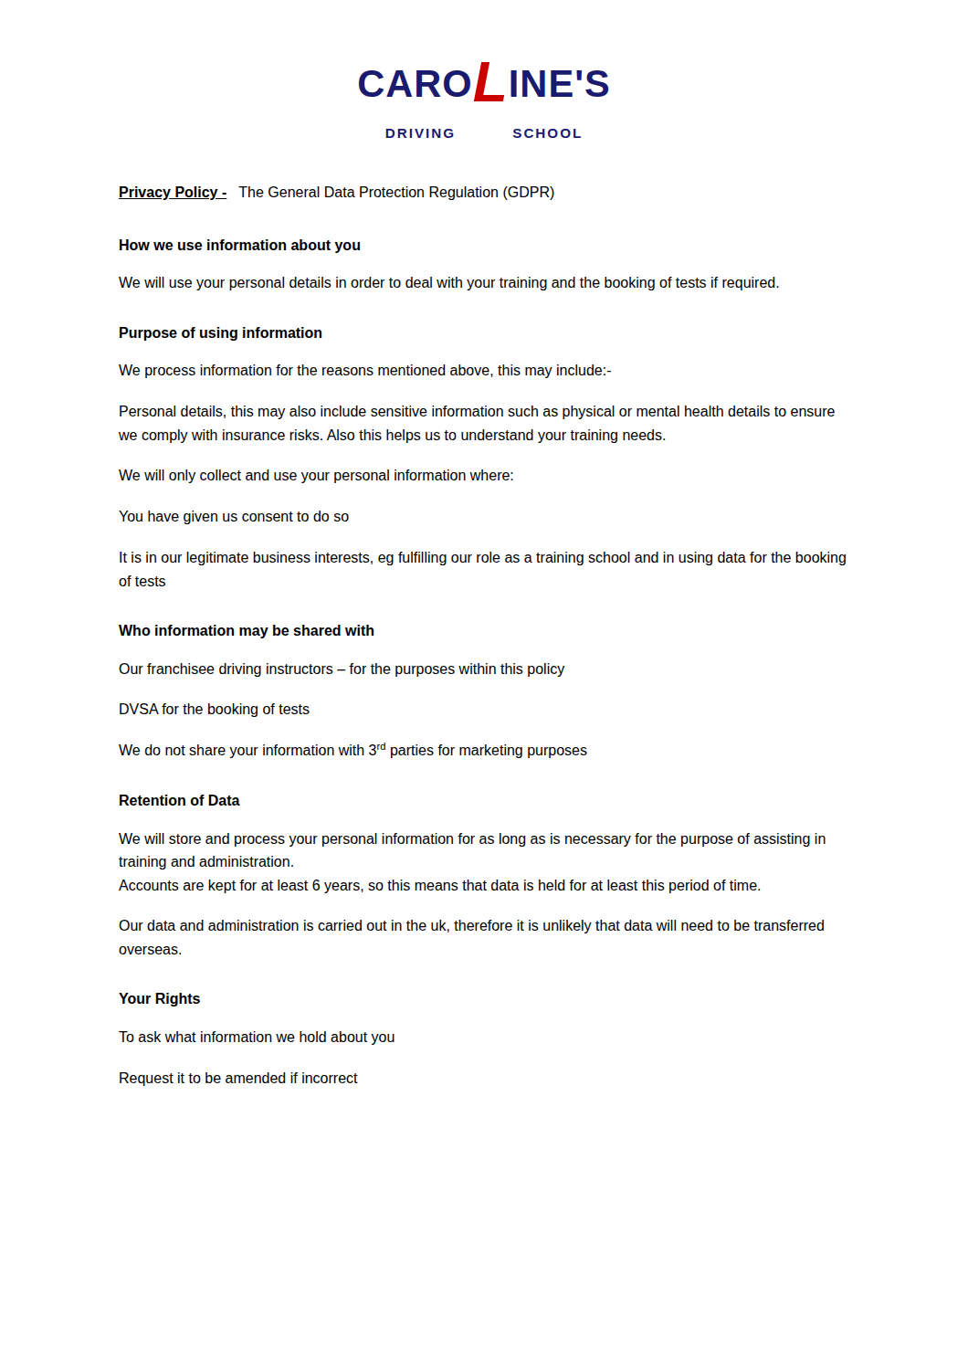CAROLINE'S
DRIVING SCHOOL
Privacy Policy - The General Data Protection Regulation (GDPR)
How we use information about you
We will use your personal details in order to deal with your training and the booking of tests if required.
Purpose of using information
We process information for the reasons mentioned above, this may include:-
Personal details, this may also include sensitive information such as physical or mental health details to ensure we comply with insurance risks. Also this helps us to understand your training needs.
We will only collect and use your personal information where:
You have given us consent to do so
It is in our legitimate business interests, eg fulfilling our role as a training school and in using data for the booking of tests
Who information may be shared with
Our franchisee driving instructors – for the purposes within this policy
DVSA for the booking of tests
We do not share your information with 3rd parties for marketing purposes
Retention of Data
We will store and process your personal information for as long as is necessary for the purpose of assisting in training and administration.
Accounts are kept for at least 6 years, so this means that data is held for at least this period of time.
Our data and administration is carried out in the uk, therefore it is unlikely that data will need to be transferred overseas.
Your Rights
To ask what information we hold about you
Request it to be amended if incorrect